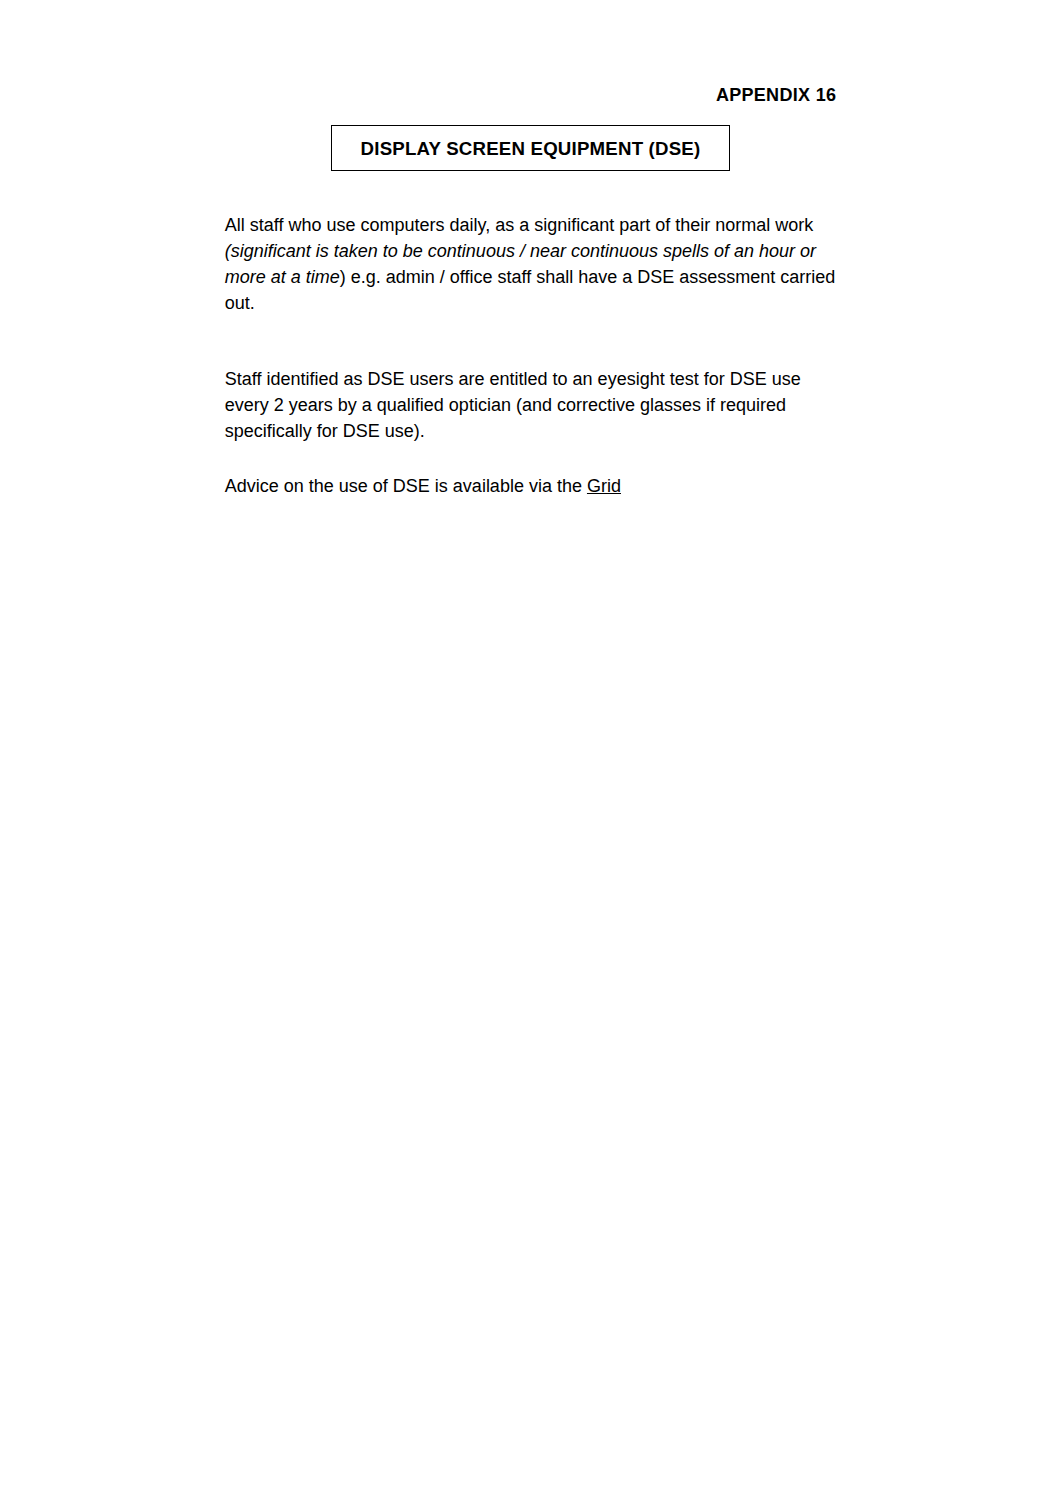APPENDIX 16
DISPLAY SCREEN EQUIPMENT (DSE)
All staff who use computers daily, as a significant part of their normal work (significant is taken to be continuous / near continuous spells of an hour or more at a time) e.g. admin / office staff shall have a DSE assessment carried out.
Staff identified as DSE users are entitled to an eyesight test for DSE use every 2 years by a qualified optician (and corrective glasses if required specifically for DSE use).
Advice on the use of DSE is available via the Grid